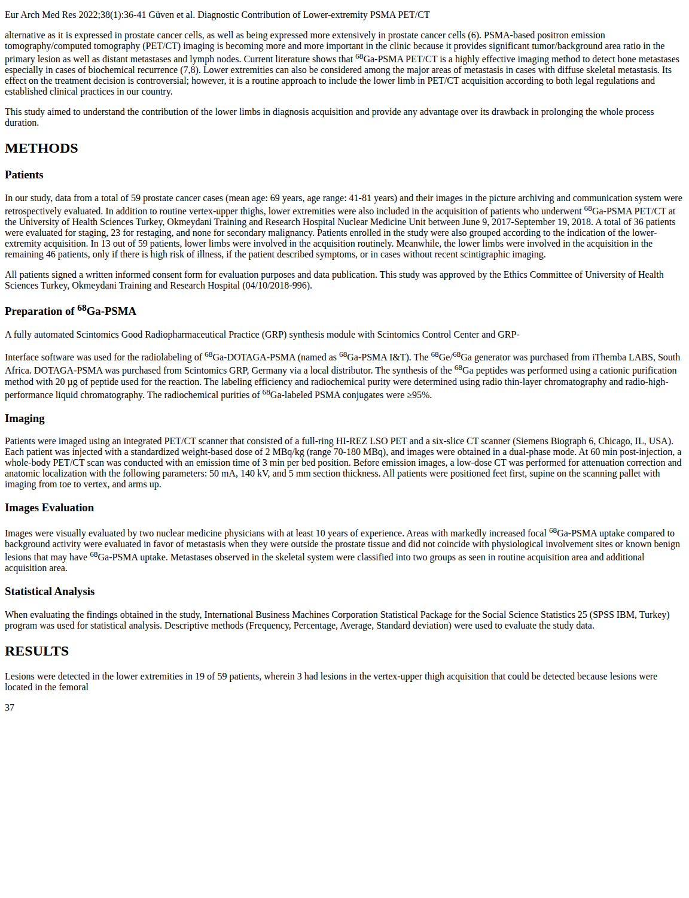Eur Arch Med Res 2022;38(1):36-41 Güven et al. Diagnostic Contribution of Lower-extremity PSMA PET/CT
alternative as it is expressed in prostate cancer cells, as well as being expressed more extensively in prostate cancer cells (6). PSMA-based positron emission tomography/computed tomography (PET/CT) imaging is becoming more and more important in the clinic because it provides significant tumor/background area ratio in the primary lesion as well as distant metastases and lymph nodes. Current literature shows that 68Ga-PSMA PET/CT is a highly effective imaging method to detect bone metastases especially in cases of biochemical recurrence (7,8). Lower extremities can also be considered among the major areas of metastasis in cases with diffuse skeletal metastasis. Its effect on the treatment decision is controversial; however, it is a routine approach to include the lower limb in PET/CT acquisition according to both legal regulations and established clinical practices in our country.
This study aimed to understand the contribution of the lower limbs in diagnosis acquisition and provide any advantage over its drawback in prolonging the whole process duration.
METHODS
Patients
In our study, data from a total of 59 prostate cancer cases (mean age: 69 years, age range: 41-81 years) and their images in the picture archiving and communication system were retrospectively evaluated. In addition to routine vertex-upper thighs, lower extremities were also included in the acquisition of patients who underwent 68Ga-PSMA PET/CT at the University of Health Sciences Turkey, Okmeydani Training and Research Hospital Nuclear Medicine Unit between June 9, 2017-September 19, 2018. A total of 36 patients were evaluated for staging, 23 for restaging, and none for secondary malignancy. Patients enrolled in the study were also grouped according to the indication of the lower-extremity acquisition. In 13 out of 59 patients, lower limbs were involved in the acquisition routinely. Meanwhile, the lower limbs were involved in the acquisition in the remaining 46 patients, only if there is high risk of illness, if the patient described symptoms, or in cases without recent scintigraphic imaging.
All patients signed a written informed consent form for evaluation purposes and data publication. This study was approved by the Ethics Committee of University of Health Sciences Turkey, Okmeydani Training and Research Hospital (04/10/2018-996).
Preparation of 68Ga-PSMA
A fully automated Scintomics Good Radiopharmaceutical Practice (GRP) synthesis module with Scintomics Control Center and GRP-
Interface software was used for the radiolabeling of 68Ga-DOTAGA-PSMA (named as 68Ga-PSMA I&T). The 68Ge/68Ga generator was purchased from iThemba LABS, South Africa. DOTAGA-PSMA was purchased from Scintomics GRP, Germany via a local distributor. The synthesis of the 68Ga peptides was performed using a cationic purification method with 20 µg of peptide used for the reaction. The labeling efficiency and radiochemical purity were determined using radio thin-layer chromatography and radio-high-performance liquid chromatography. The radiochemical purities of 68Ga-labeled PSMA conjugates were ≥95%.
Imaging
Patients were imaged using an integrated PET/CT scanner that consisted of a full-ring HI-REZ LSO PET and a six-slice CT scanner (Siemens Biograph 6, Chicago, IL, USA). Each patient was injected with a standardized weight-based dose of 2 MBq/kg (range 70-180 MBq), and images were obtained in a dual-phase mode. At 60 min post-injection, a whole-body PET/CT scan was conducted with an emission time of 3 min per bed position. Before emission images, a low-dose CT was performed for attenuation correction and anatomic localization with the following parameters: 50 mA, 140 kV, and 5 mm section thickness. All patients were positioned feet first, supine on the scanning pallet with imaging from toe to vertex, and arms up.
Images Evaluation
Images were visually evaluated by two nuclear medicine physicians with at least 10 years of experience. Areas with markedly increased focal 68Ga-PSMA uptake compared to background activity were evaluated in favor of metastasis when they were outside the prostate tissue and did not coincide with physiological involvement sites or known benign lesions that may have 68Ga-PSMA uptake. Metastases observed in the skeletal system were classified into two groups as seen in routine acquisition area and additional acquisition area.
Statistical Analysis
When evaluating the findings obtained in the study, International Business Machines Corporation Statistical Package for the Social Science Statistics 25 (SPSS IBM, Turkey) program was used for statistical analysis. Descriptive methods (Frequency, Percentage, Average, Standard deviation) were used to evaluate the study data.
RESULTS
Lesions were detected in the lower extremities in 19 of 59 patients, wherein 3 had lesions in the vertex-upper thigh acquisition that could be detected because lesions were located in the femoral
37